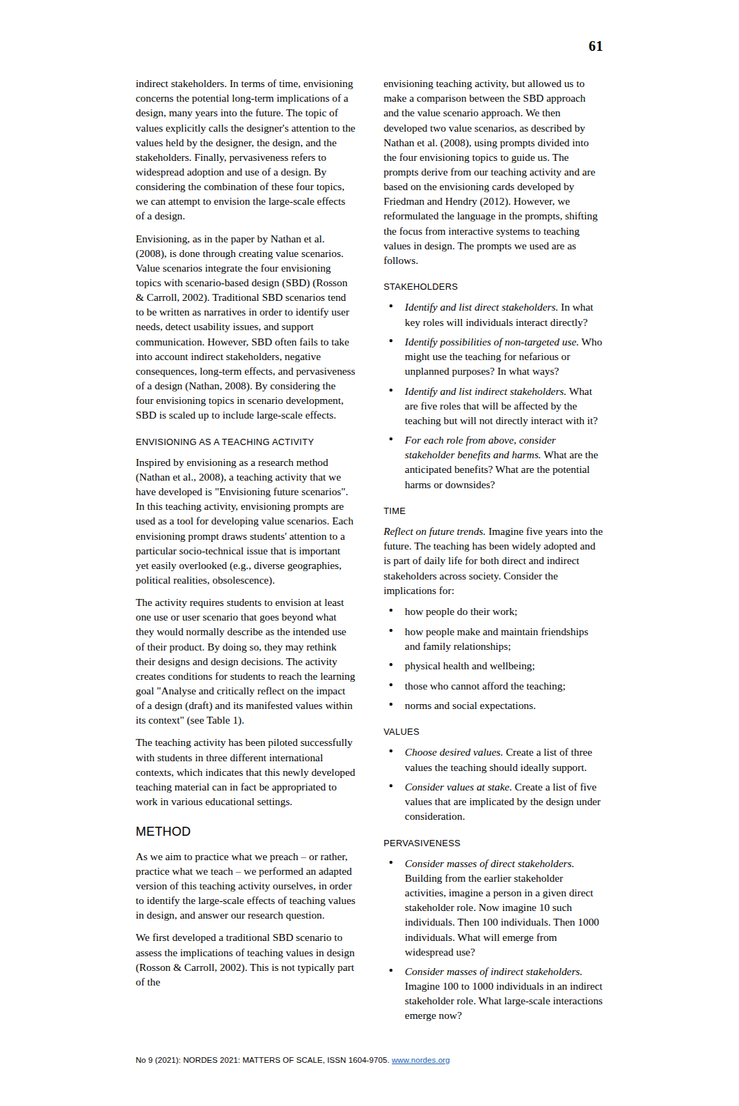61
indirect stakeholders. In terms of time, envisioning concerns the potential long-term implications of a design, many years into the future. The topic of values explicitly calls the designer's attention to the values held by the designer, the design, and the stakeholders. Finally, pervasiveness refers to widespread adoption and use of a design. By considering the combination of these four topics, we can attempt to envision the large-scale effects of a design.
Envisioning, as in the paper by Nathan et al. (2008), is done through creating value scenarios. Value scenarios integrate the four envisioning topics with scenario-based design (SBD) (Rosson & Carroll, 2002). Traditional SBD scenarios tend to be written as narratives in order to identify user needs, detect usability issues, and support communication. However, SBD often fails to take into account indirect stakeholders, negative consequences, long-term effects, and pervasiveness of a design (Nathan, 2008). By considering the four envisioning topics in scenario development, SBD is scaled up to include large-scale effects.
Envisioning as a teaching activity
Inspired by envisioning as a research method (Nathan et al., 2008), a teaching activity that we have developed is "Envisioning future scenarios". In this teaching activity, envisioning prompts are used as a tool for developing value scenarios. Each envisioning prompt draws students' attention to a particular socio-technical issue that is important yet easily overlooked (e.g., diverse geographies, political realities, obsolescence).
The activity requires students to envision at least one use or user scenario that goes beyond what they would normally describe as the intended use of their product. By doing so, they may rethink their designs and design decisions. The activity creates conditions for students to reach the learning goal "Analyse and critically reflect on the impact of a design (draft) and its manifested values within its context" (see Table 1).
The teaching activity has been piloted successfully with students in three different international contexts, which indicates that this newly developed teaching material can in fact be appropriated to work in various educational settings.
METHOD
As we aim to practice what we preach – or rather, practice what we teach – we performed an adapted version of this teaching activity ourselves, in order to identify the large-scale effects of teaching values in design, and answer our research question.
We first developed a traditional SBD scenario to assess the implications of teaching values in design (Rosson & Carroll, 2002). This is not typically part of the
envisioning teaching activity, but allowed us to make a comparison between the SBD approach and the value scenario approach. We then developed two value scenarios, as described by Nathan et al. (2008), using prompts divided into the four envisioning topics to guide us. The prompts derive from our teaching activity and are based on the envisioning cards developed by Friedman and Hendry (2012). However, we reformulated the language in the prompts, shifting the focus from interactive systems to teaching values in design. The prompts we used are as follows.
Stakeholders
Identify and list direct stakeholders. In what key roles will individuals interact directly?
Identify possibilities of non-targeted use. Who might use the teaching for nefarious or unplanned purposes? In what ways?
Identify and list indirect stakeholders. What are five roles that will be affected by the teaching but will not directly interact with it?
For each role from above, consider stakeholder benefits and harms. What are the anticipated benefits? What are the potential harms or downsides?
Time
Reflect on future trends. Imagine five years into the future. The teaching has been widely adopted and is part of daily life for both direct and indirect stakeholders across society. Consider the implications for:
how people do their work;
how people make and maintain friendships and family relationships;
physical health and wellbeing;
those who cannot afford the teaching;
norms and social expectations.
Values
Choose desired values. Create a list of three values the teaching should ideally support.
Consider values at stake. Create a list of five values that are implicated by the design under consideration.
Pervasiveness
Consider masses of direct stakeholders. Building from the earlier stakeholder activities, imagine a person in a given direct stakeholder role. Now imagine 10 such individuals. Then 100 individuals. Then 1000 individuals. What will emerge from widespread use?
Consider masses of indirect stakeholders. Imagine 100 to 1000 individuals in an indirect stakeholder role. What large-scale interactions emerge now?
No 9 (2021): NORDES 2021: MATTERS OF SCALE, ISSN 1604-9705. www.nordes.org